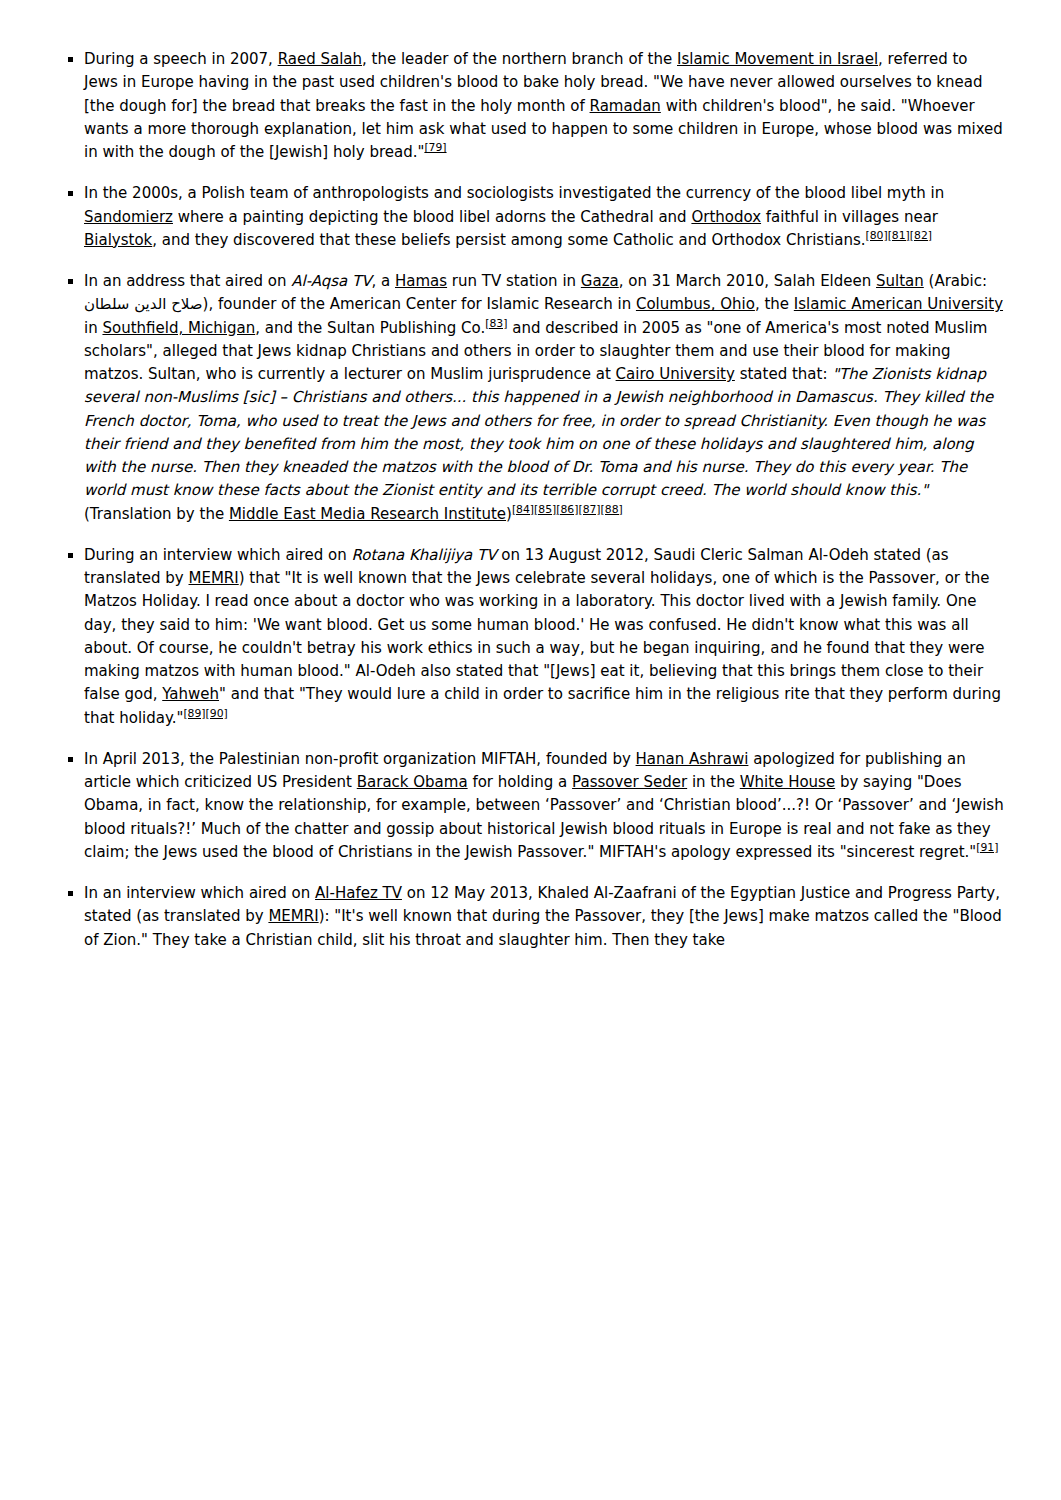During a speech in 2007, Raed Salah, the leader of the northern branch of the Islamic Movement in Israel, referred to Jews in Europe having in the past used children's blood to bake holy bread. "We have never allowed ourselves to knead [the dough for] the bread that breaks the fast in the holy month of Ramadan with children's blood", he said. "Whoever wants a more thorough explanation, let him ask what used to happen to some children in Europe, whose blood was mixed in with the dough of the [Jewish] holy bread."[79]
In the 2000s, a Polish team of anthropologists and sociologists investigated the currency of the blood libel myth in Sandomierz where a painting depicting the blood libel adorns the Cathedral and Orthodox faithful in villages near Bialystok, and they discovered that these beliefs persist among some Catholic and Orthodox Christians.[80][81][82]
In an address that aired on Al-Aqsa TV, a Hamas run TV station in Gaza, on 31 March 2010, Salah Eldeen Sultan (Arabic: صلاح الدين سلطان), founder of the American Center for Islamic Research in Columbus, Ohio, the Islamic American University in Southfield, Michigan, and the Sultan Publishing Co.[83] and described in 2005 as "one of America's most noted Muslim scholars", alleged that Jews kidnap Christians and others in order to slaughter them and use their blood for making matzos. Sultan, who is currently a lecturer on Muslim jurisprudence at Cairo University stated that: "The Zionists kidnap several non-Muslims [sic] – Christians and others... this happened in a Jewish neighborhood in Damascus. They killed the French doctor, Toma, who used to treat the Jews and others for free, in order to spread Christianity. Even though he was their friend and they benefited from him the most, they took him on one of these holidays and slaughtered him, along with the nurse. Then they kneaded the matzos with the blood of Dr. Toma and his nurse. They do this every year. The world must know these facts about the Zionist entity and its terrible corrupt creed. The world should know this." (Translation by the Middle East Media Research Institute)[84][85][86][87][88]
During an interview which aired on Rotana Khalijiya TV on 13 August 2012, Saudi Cleric Salman Al-Odeh stated (as translated by MEMRI) that "It is well known that the Jews celebrate several holidays, one of which is the Passover, or the Matzos Holiday. I read once about a doctor who was working in a laboratory. This doctor lived with a Jewish family. One day, they said to him: 'We want blood. Get us some human blood.' He was confused. He didn't know what this was all about. Of course, he couldn't betray his work ethics in such a way, but he began inquiring, and he found that they were making matzos with human blood." Al-Odeh also stated that "[Jews] eat it, believing that this brings them close to their false god, Yahweh" and that "They would lure a child in order to sacrifice him in the religious rite that they perform during that holiday."[89][90]
In April 2013, the Palestinian non-profit organization MIFTAH, founded by Hanan Ashrawi apologized for publishing an article which criticized US President Barack Obama for holding a Passover Seder in the White House by saying "Does Obama, in fact, know the relationship, for example, between ‘Passover’ and ‘Christian blood’...?! Or ‘Passover’ and ‘Jewish blood rituals?!’ Much of the chatter and gossip about historical Jewish blood rituals in Europe is real and not fake as they claim; the Jews used the blood of Christians in the Jewish Passover." MIFTAH's apology expressed its "sincerest regret."[91]
In an interview which aired on Al-Hafez TV on 12 May 2013, Khaled Al-Zaafrani of the Egyptian Justice and Progress Party, stated (as translated by MEMRI): "It's well known that during the Passover, they [the Jews] make matzos called the "Blood of Zion." They take a Christian child, slit his throat and slaughter him. Then they take